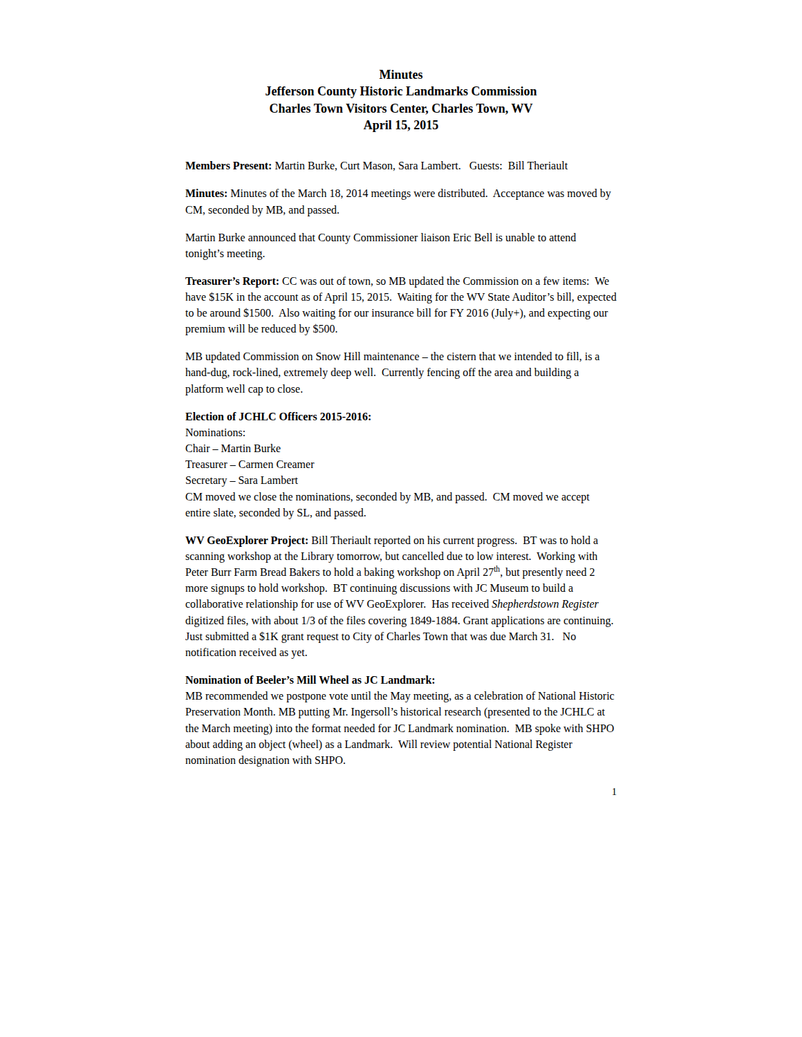Minutes Jefferson County Historic Landmarks Commission Charles Town Visitors Center, Charles Town, WV April 15, 2015
Members Present: Martin Burke, Curt Mason, Sara Lambert. Guests: Bill Theriault
Minutes: Minutes of the March 18, 2014 meetings were distributed. Acceptance was moved by CM, seconded by MB, and passed.
Martin Burke announced that County Commissioner liaison Eric Bell is unable to attend tonight’s meeting.
Treasurer’s Report: CC was out of town, so MB updated the Commission on a few items: We have $15K in the account as of April 15, 2015. Waiting for the WV State Auditor’s bill, expected to be around $1500. Also waiting for our insurance bill for FY 2016 (July+), and expecting our premium will be reduced by $500.
MB updated Commission on Snow Hill maintenance – the cistern that we intended to fill, is a hand-dug, rock-lined, extremely deep well. Currently fencing off the area and building a platform well cap to close.
Election of JCHLC Officers 2015-2016:
Nominations:
Chair – Martin Burke
Treasurer – Carmen Creamer
Secretary – Sara Lambert
CM moved we close the nominations, seconded by MB, and passed. CM moved we accept entire slate, seconded by SL, and passed.
WV GeoExplorer Project: Bill Theriault reported on his current progress. BT was to hold a scanning workshop at the Library tomorrow, but cancelled due to low interest. Working with Peter Burr Farm Bread Bakers to hold a baking workshop on April 27th, but presently need 2 more signups to hold workshop. BT continuing discussions with JC Museum to build a collaborative relationship for use of WV GeoExplorer. Has received Shepherdstown Register digitized files, with about 1/3 of the files covering 1849-1884. Grant applications are continuing. Just submitted a $1K grant request to City of Charles Town that was due March 31. No notification received as yet.
Nomination of Beeler’s Mill Wheel as JC Landmark:
MB recommended we postpone vote until the May meeting, as a celebration of National Historic Preservation Month. MB putting Mr. Ingersoll’s historical research (presented to the JCHLC at the March meeting) into the format needed for JC Landmark nomination. MB spoke with SHPO about adding an object (wheel) as a Landmark. Will review potential National Register nomination designation with SHPO.
1